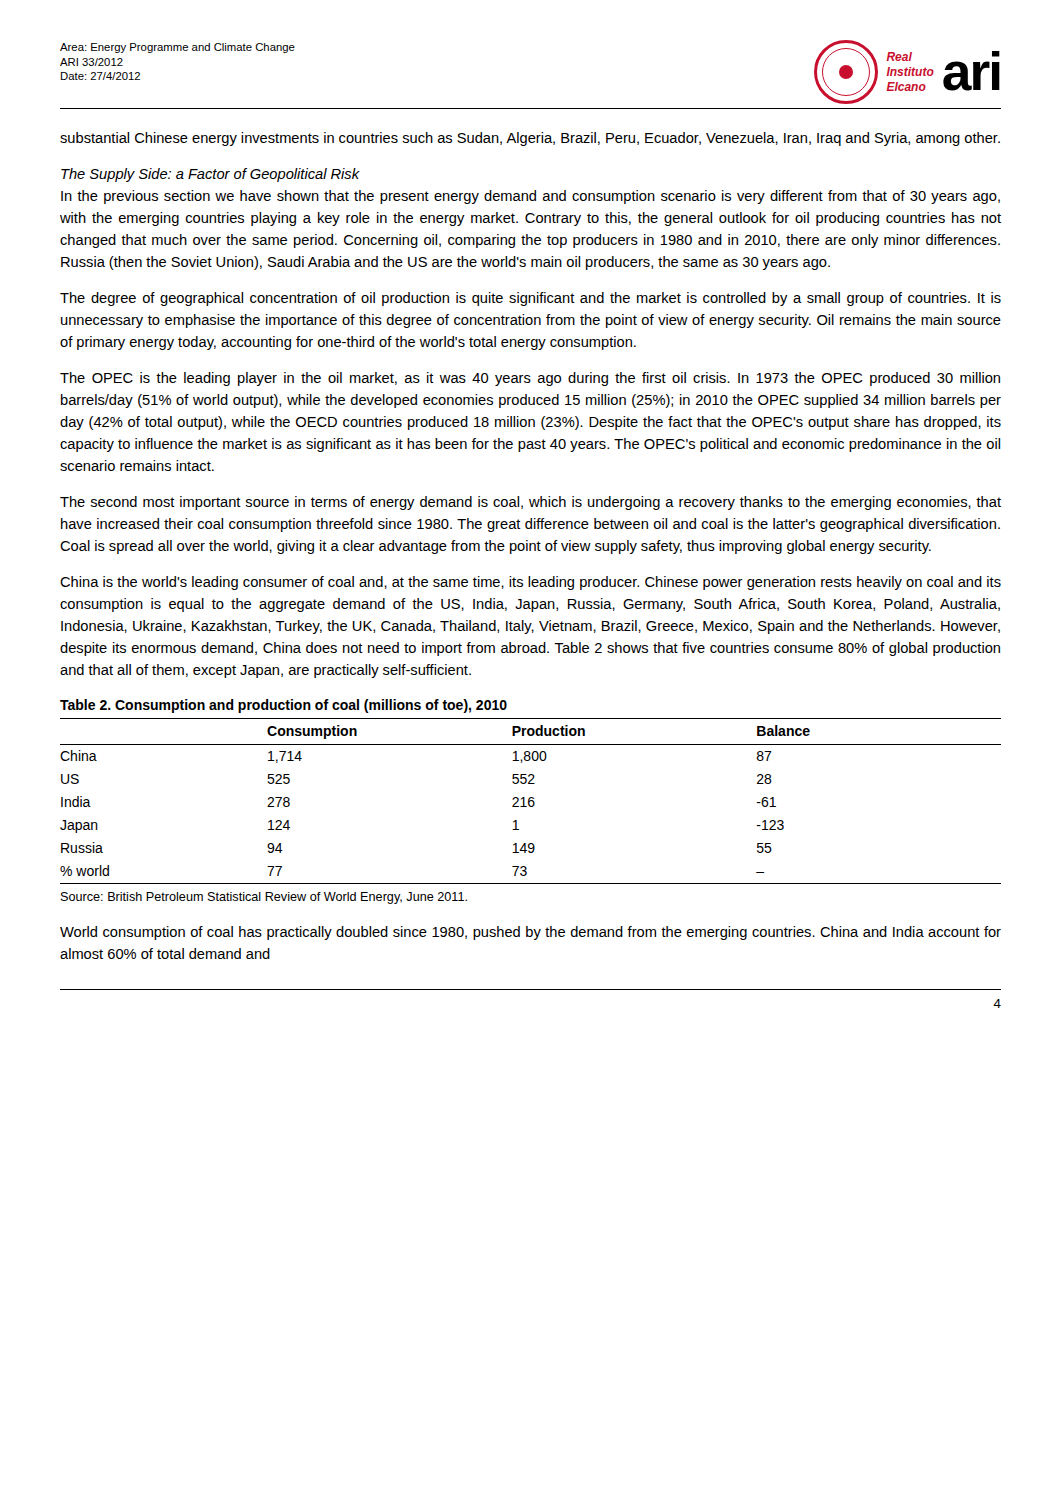Area: Energy Programme and Climate Change
ARI 33/2012
Date: 27/4/2012
Real
Instituto
Elcano
ari
substantial Chinese energy investments in countries such as Sudan, Algeria, Brazil, Peru, Ecuador, Venezuela, Iran, Iraq and Syria, among other.
The Supply Side: a Factor of Geopolitical Risk
In the previous section we have shown that the present energy demand and consumption scenario is very different from that of 30 years ago, with the emerging countries playing a key role in the energy market. Contrary to this, the general outlook for oil producing countries has not changed that much over the same period. Concerning oil, comparing the top producers in 1980 and in 2010, there are only minor differences. Russia (then the Soviet Union), Saudi Arabia and the US are the world's main oil producers, the same as 30 years ago.
The degree of geographical concentration of oil production is quite significant and the market is controlled by a small group of countries. It is unnecessary to emphasise the importance of this degree of concentration from the point of view of energy security. Oil remains the main source of primary energy today, accounting for one-third of the world's total energy consumption.
The OPEC is the leading player in the oil market, as it was 40 years ago during the first oil crisis. In 1973 the OPEC produced 30 million barrels/day (51% of world output), while the developed economies produced 15 million (25%); in 2010 the OPEC supplied 34 million barrels per day (42% of total output), while the OECD countries produced 18 million (23%). Despite the fact that the OPEC's output share has dropped, its capacity to influence the market is as significant as it has been for the past 40 years. The OPEC's political and economic predominance in the oil scenario remains intact.
The second most important source in terms of energy demand is coal, which is undergoing a recovery thanks to the emerging economies, that have increased their coal consumption threefold since 1980. The great difference between oil and coal is the latter's geographical diversification. Coal is spread all over the world, giving it a clear advantage from the point of view supply safety, thus improving global energy security.
China is the world's leading consumer of coal and, at the same time, its leading producer. Chinese power generation rests heavily on coal and its consumption is equal to the aggregate demand of the US, India, Japan, Russia, Germany, South Africa, South Korea, Poland, Australia, Indonesia, Ukraine, Kazakhstan, Turkey, the UK, Canada, Thailand, Italy, Vietnam, Brazil, Greece, Mexico, Spain and the Netherlands. However, despite its enormous demand, China does not need to import from abroad. Table 2 shows that five countries consume 80% of global production and that all of them, except Japan, are practically self-sufficient.
Table 2. Consumption and production of coal (millions of toe), 2010
| | Consumption | Production | Balance |
| --- | --- | --- | --- |
| China | 1,714 | 1,800 | 87 |
| US | 525 | 552 | 28 |
| India | 278 | 216 | -61 |
| Japan | 124 | 1 | -123 |
| Russia | 94 | 149 | 55 |
| % world | 77 | 73 | – |
Source: British Petroleum Statistical Review of World Energy, June 2011.
World consumption of coal has practically doubled since 1980, pushed by the demand from the emerging countries. China and India account for almost 60% of total demand and
4